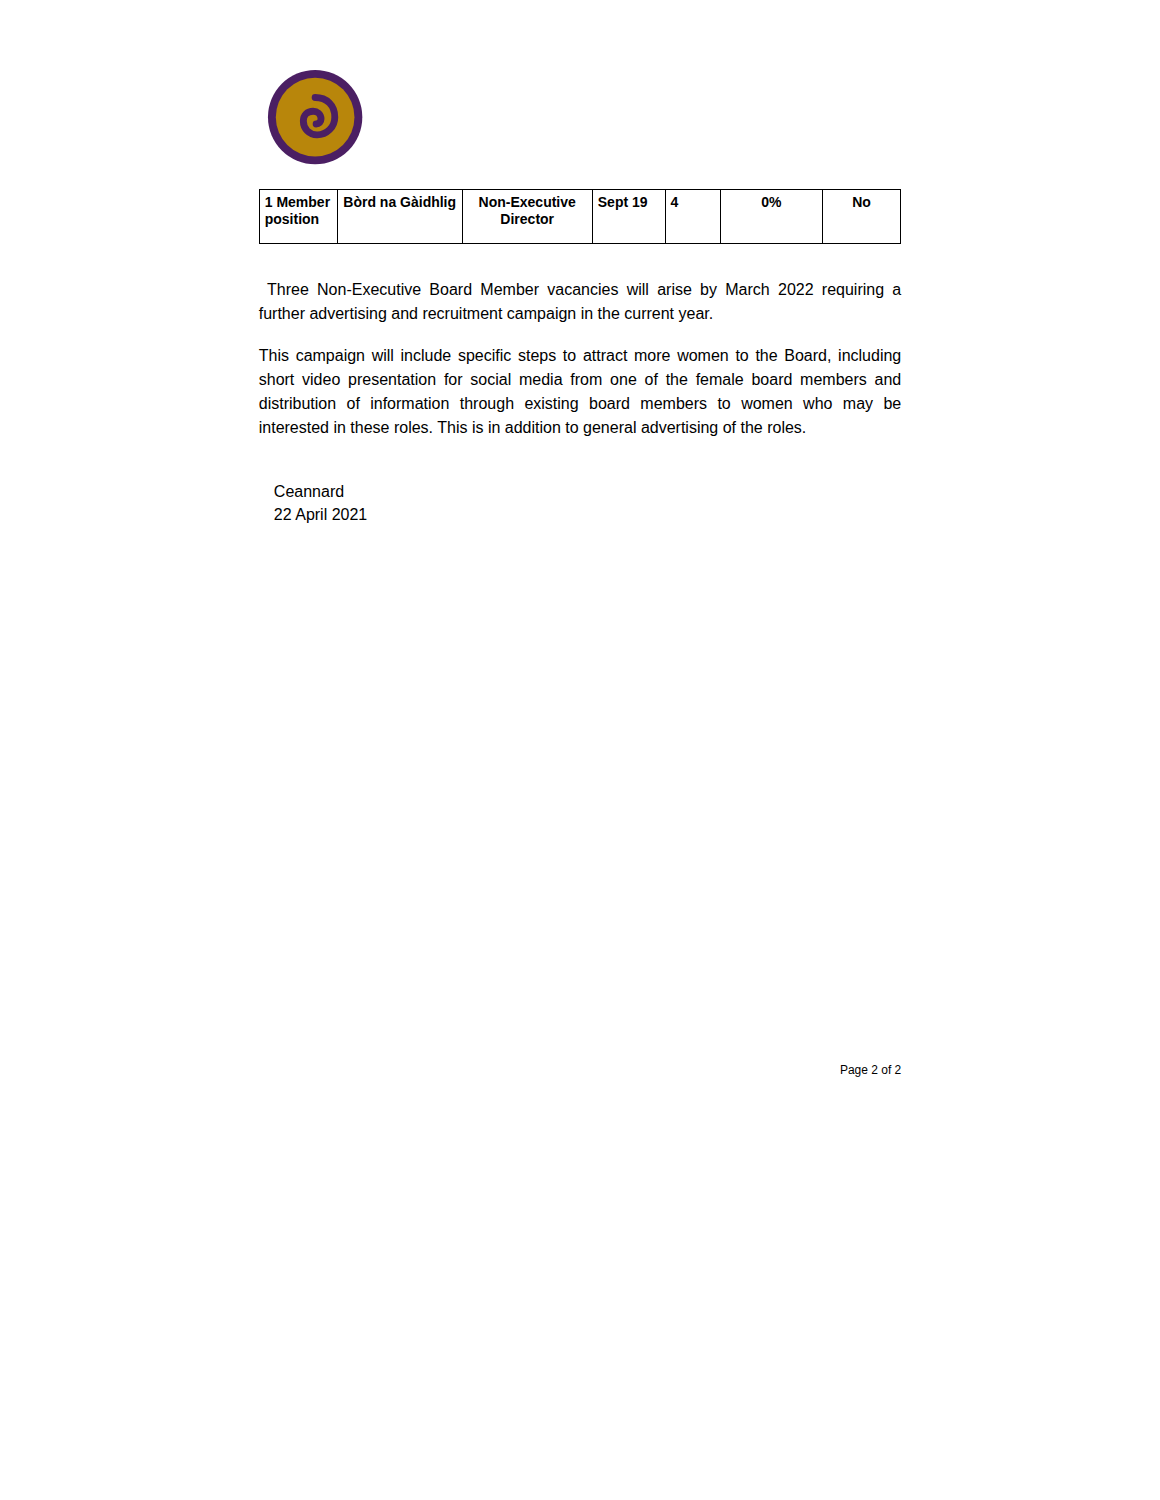| 1 Member position | Bòrd na Gàidhlig | Non-Executive Director | Sept 19 | 4 | 0% | No |
Three Non-Executive Board Member vacancies will arise by March 2022 requiring a further advertising and recruitment campaign in the current year.
This campaign will include specific steps to attract more women to the Board, including short video presentation for social media from one of the female board members and distribution of information through existing board members to women who may be interested in these roles. This is in addition to general advertising of the roles.
Ceannard
22 April 2021
Page 2 of 2